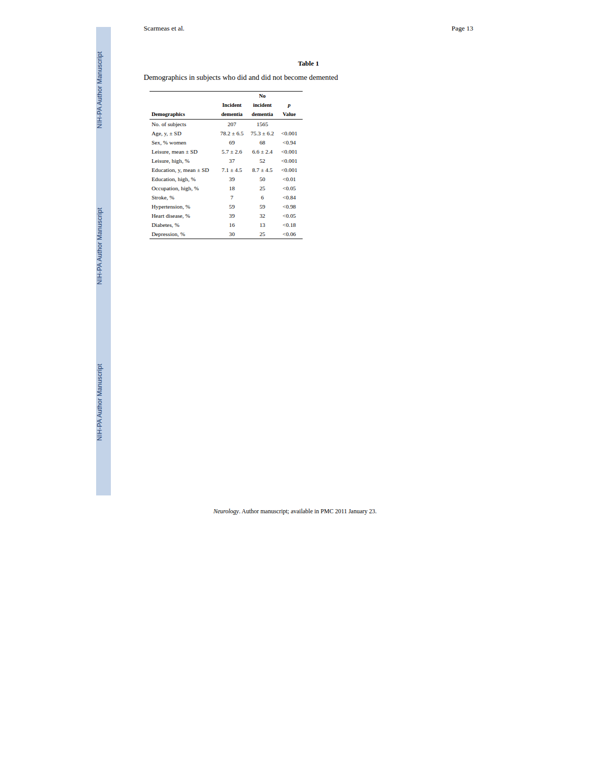NIH-PA Author Manuscript
NIH-PA Author Manuscript
NIH-PA Author Manuscript
Scarmeas et al. Page 13
Table 1
Demographics in subjects who did and did not become demented
| | | No | |
| --- | --- | --- | --- |
| | Incident | incident | p |
| Demographics | dementia | dementia | Value |
| No. of subjects | 207 | 1565 | |
| Age, y, ± SD | 78.2 ± 6.5 | 75.3 ± 6.2 | <0.001 |
| Sex, % women | 69 | 68 | <0.94 |
| Leisure, mean ± SD | 5.7 ± 2.6 | 6.6 ± 2.4 | <0.001 |
| Leisure, high, % | 37 | 52 | <0.001 |
| Education, y, mean ± SD | 7.1 ± 4.5 | 8.7 ± 4.5 | <0.001 |
| Education, high, % | 39 | 50 | <0.01 |
| Occupation, high, % | 18 | 25 | <0.05 |
| Stroke, % | 7 | 6 | <0.84 |
| Hypertension, % | 59 | 59 | <0.98 |
| Heart disease, % | 39 | 32 | <0.05 |
| Diabetes, % | 16 | 13 | <0.18 |
| Depression, % | 30 | 25 | <0.06 |
Neurology. Author manuscript; available in PMC 2011 January 23.